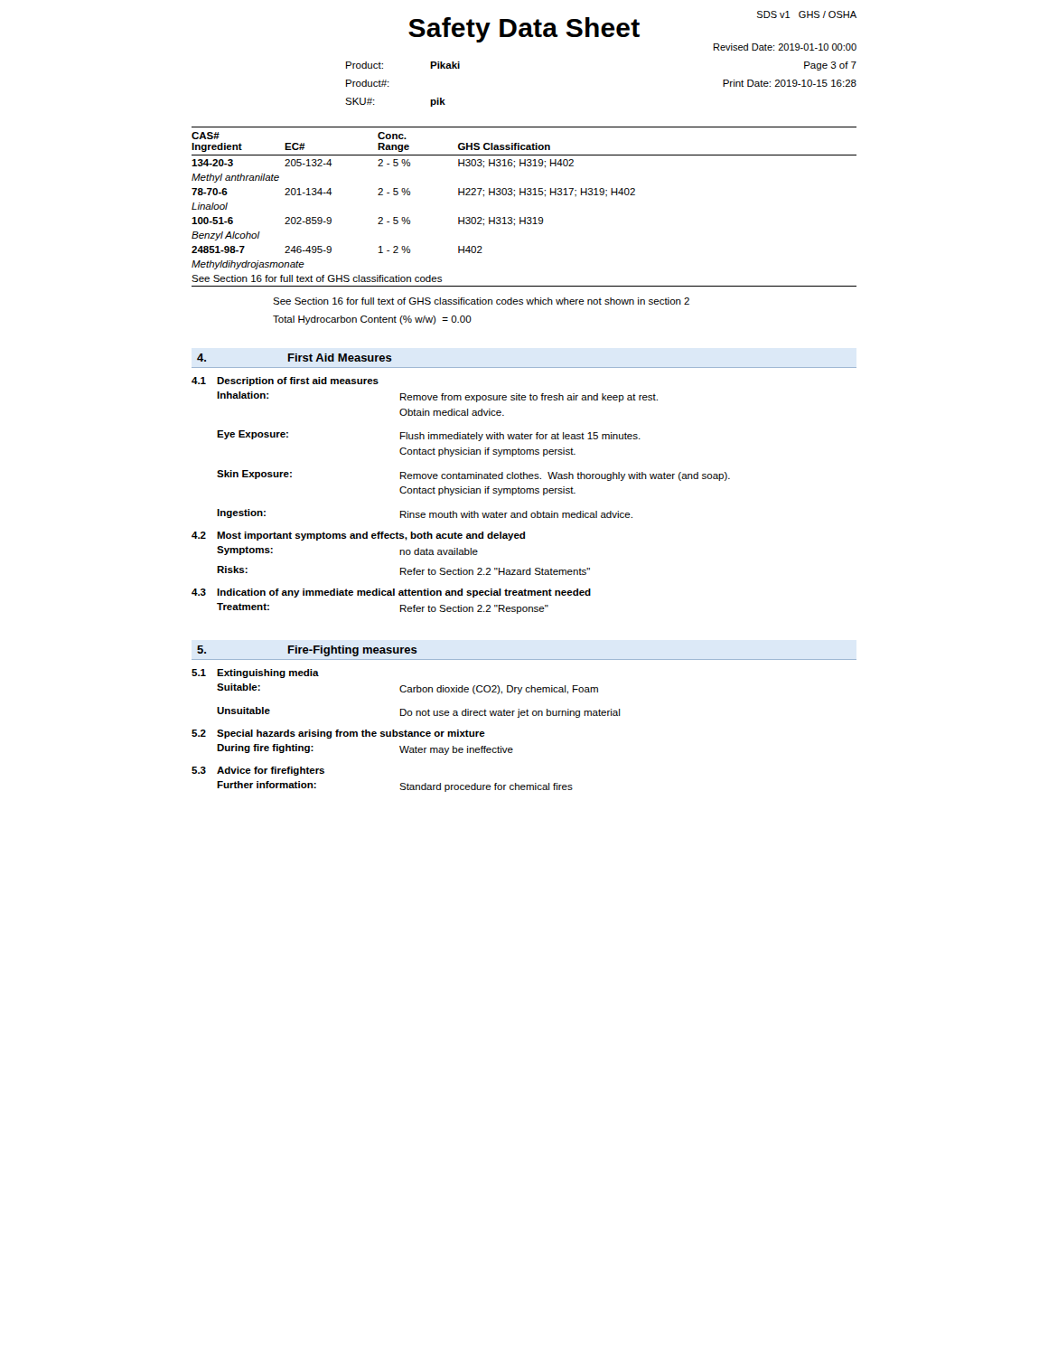SDS v1 GHS / OSHA
Revised Date: 2019-01-10 00:00
Safety Data Sheet
Product: Pikaki
Product#:
SKU#: pik
Page 3 of 7
Print Date: 2019-10-15 16:28
| CAS# Ingredient | EC# | Conc. Range | GHS Classification |
| --- | --- | --- | --- |
| 134-20-3 | 205-132-4 | 2 - 5 % | H303; H316; H319; H402 |
| Methyl anthranilate |
| 78-70-6 | 201-134-4 | 2 - 5 % | H227; H303; H315; H317; H319; H402 |
| Linalool |
| 100-51-6 | 202-859-9 | 2 - 5 % | H302; H313; H319 |
| Benzyl Alcohol |
| 24851-98-7 | 246-495-9 | 1 - 2 % | H402 |
| Methyldihydrojasmonate |
| See Section 16 for full text of GHS classification codes |
See Section 16 for full text of GHS classification codes which where not shown in section 2
Total Hydrocarbon Content (% w/w) = 0.00
4. First Aid Measures
4.1 Description of first aid measures
Inhalation:
Remove from exposure site to fresh air and keep at rest.
Obtain medical advice.
Eye Exposure:
Flush immediately with water for at least 15 minutes.
Contact physician if symptoms persist.
Skin Exposure:
Remove contaminated clothes. Wash thoroughly with water (and soap).
Contact physician if symptoms persist.
Ingestion:
Rinse mouth with water and obtain medical advice.
4.2 Most important symptoms and effects, both acute and delayed
Symptoms:
no data available
Risks:
Refer to Section 2.2 "Hazard Statements"
4.3 Indication of any immediate medical attention and special treatment needed
Treatment:
Refer to Section 2.2 "Response"
5. Fire-Fighting measures
5.1 Extinguishing media
Suitable:
Carbon dioxide (CO2), Dry chemical, Foam
Unsuitable
Do not use a direct water jet on burning material
5.2 Special hazards arising from the substance or mixture
During fire fighting:
Water may be ineffective
5.3 Advice for firefighters
Further information:
Standard procedure for chemical fires